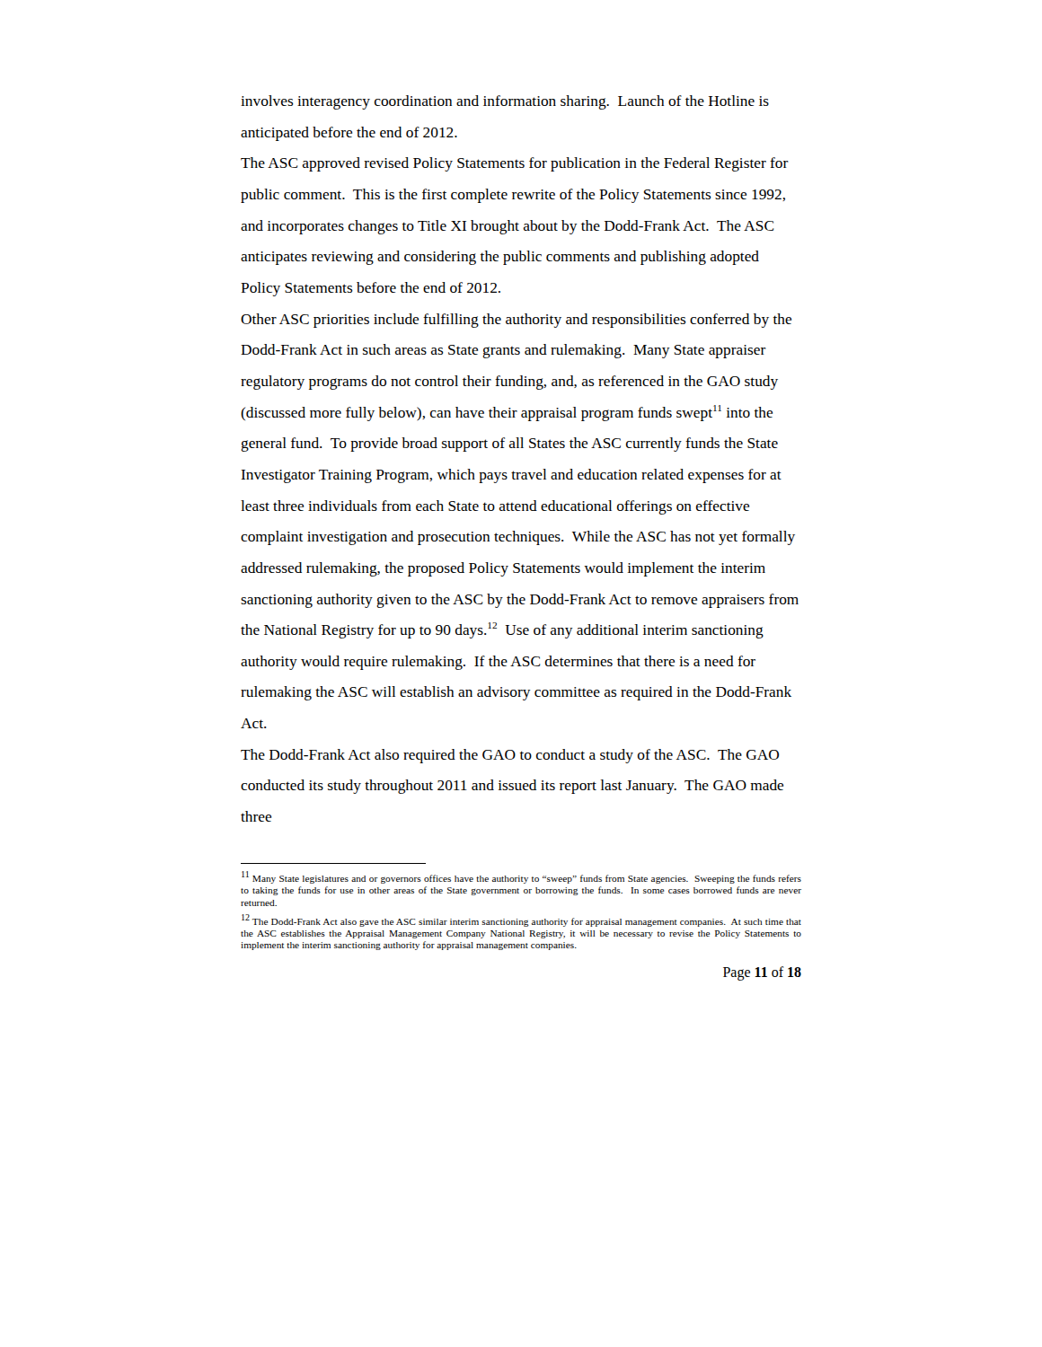involves interagency coordination and information sharing. Launch of the Hotline is anticipated before the end of 2012.
The ASC approved revised Policy Statements for publication in the Federal Register for public comment. This is the first complete rewrite of the Policy Statements since 1992, and incorporates changes to Title XI brought about by the Dodd-Frank Act. The ASC anticipates reviewing and considering the public comments and publishing adopted Policy Statements before the end of 2012.
Other ASC priorities include fulfilling the authority and responsibilities conferred by the Dodd-Frank Act in such areas as State grants and rulemaking. Many State appraiser regulatory programs do not control their funding, and, as referenced in the GAO study (discussed more fully below), can have their appraisal program funds swept11 into the general fund. To provide broad support of all States the ASC currently funds the State Investigator Training Program, which pays travel and education related expenses for at least three individuals from each State to attend educational offerings on effective complaint investigation and prosecution techniques. While the ASC has not yet formally addressed rulemaking, the proposed Policy Statements would implement the interim sanctioning authority given to the ASC by the Dodd-Frank Act to remove appraisers from the National Registry for up to 90 days.12 Use of any additional interim sanctioning authority would require rulemaking. If the ASC determines that there is a need for rulemaking the ASC will establish an advisory committee as required in the Dodd-Frank Act.
The Dodd-Frank Act also required the GAO to conduct a study of the ASC. The GAO conducted its study throughout 2011 and issued its report last January. The GAO made three
11 Many State legislatures and or governors offices have the authority to “sweep” funds from State agencies. Sweeping the funds refers to taking the funds for use in other areas of the State government or borrowing the funds. In some cases borrowed funds are never returned.
12 The Dodd-Frank Act also gave the ASC similar interim sanctioning authority for appraisal management companies. At such time that the ASC establishes the Appraisal Management Company National Registry, it will be necessary to revise the Policy Statements to implement the interim sanctioning authority for appraisal management companies.
Page 11 of 18